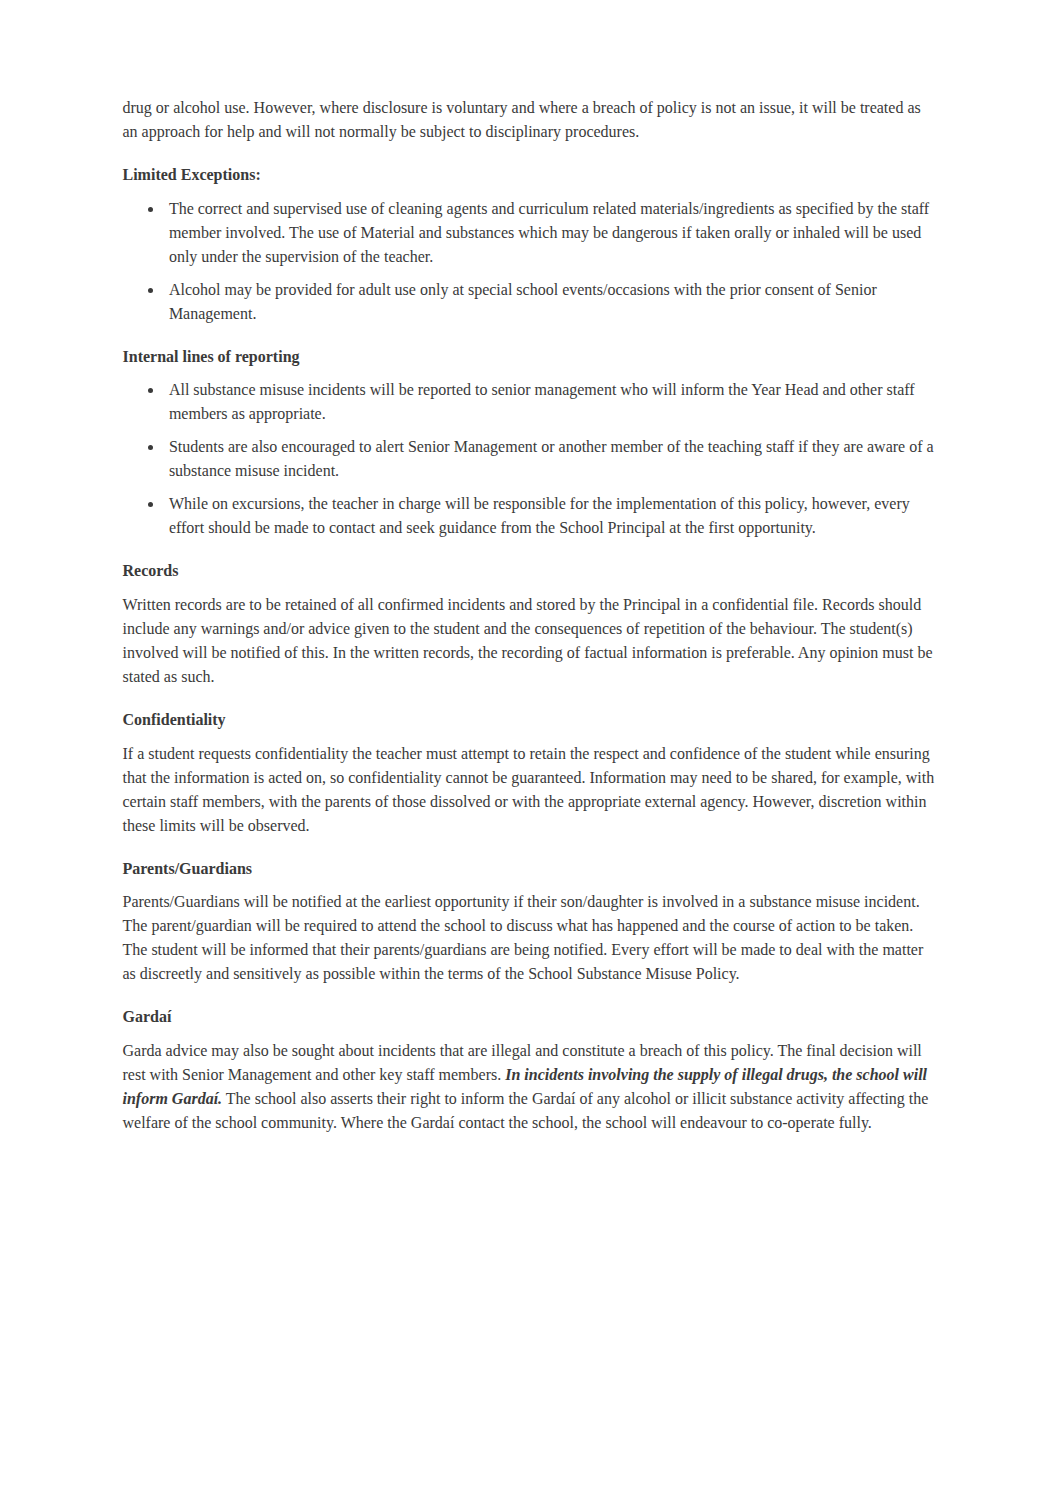drug or alcohol use. However, where disclosure is voluntary and where a breach of policy is not an issue, it will be treated as an approach for help and will not normally be subject to disciplinary procedures.
Limited Exceptions:
The correct and supervised use of cleaning agents and curriculum related materials/ingredients as specified by the staff member involved. The use of Material and substances which may be dangerous if taken orally or inhaled will be used only under the supervision of the teacher.
Alcohol may be provided for adult use only at special school events/occasions with the prior consent of Senior Management.
Internal lines of reporting
All substance misuse incidents will be reported to senior management who will inform the Year Head and other staff members as appropriate.
Students are also encouraged to alert Senior Management or another member of the teaching staff if they are aware of a substance misuse incident.
While on excursions, the teacher in charge will be responsible for the implementation of this policy, however, every effort should be made to contact and seek guidance from the School Principal at the first opportunity.
Records
Written records are to be retained of all confirmed incidents and stored by the Principal in a confidential file. Records should include any warnings and/or advice given to the student and the consequences of repetition of the behaviour. The student(s) involved will be notified of this. In the written records, the recording of factual information is preferable. Any opinion must be stated as such.
Confidentiality
If a student requests confidentiality the teacher must attempt to retain the respect and confidence of the student while ensuring that the information is acted on, so confidentiality cannot be guaranteed. Information may need to be shared, for example, with certain staff members, with the parents of those dissolved or with the appropriate external agency. However, discretion within these limits will be observed.
Parents/Guardians
Parents/Guardians will be notified at the earliest opportunity if their son/daughter is involved in a substance misuse incident. The parent/guardian will be required to attend the school to discuss what has happened and the course of action to be taken. The student will be informed that their parents/guardians are being notified. Every effort will be made to deal with the matter as discreetly and sensitively as possible within the terms of the School Substance Misuse Policy.
Gardaí
Garda advice may also be sought about incidents that are illegal and constitute a breach of this policy. The final decision will rest with Senior Management and other key staff members. In incidents involving the supply of illegal drugs, the school will inform Gardaí. The school also asserts their right to inform the Gardaí of any alcohol or illicit substance activity affecting the welfare of the school community. Where the Gardaí contact the school, the school will endeavour to co-operate fully.